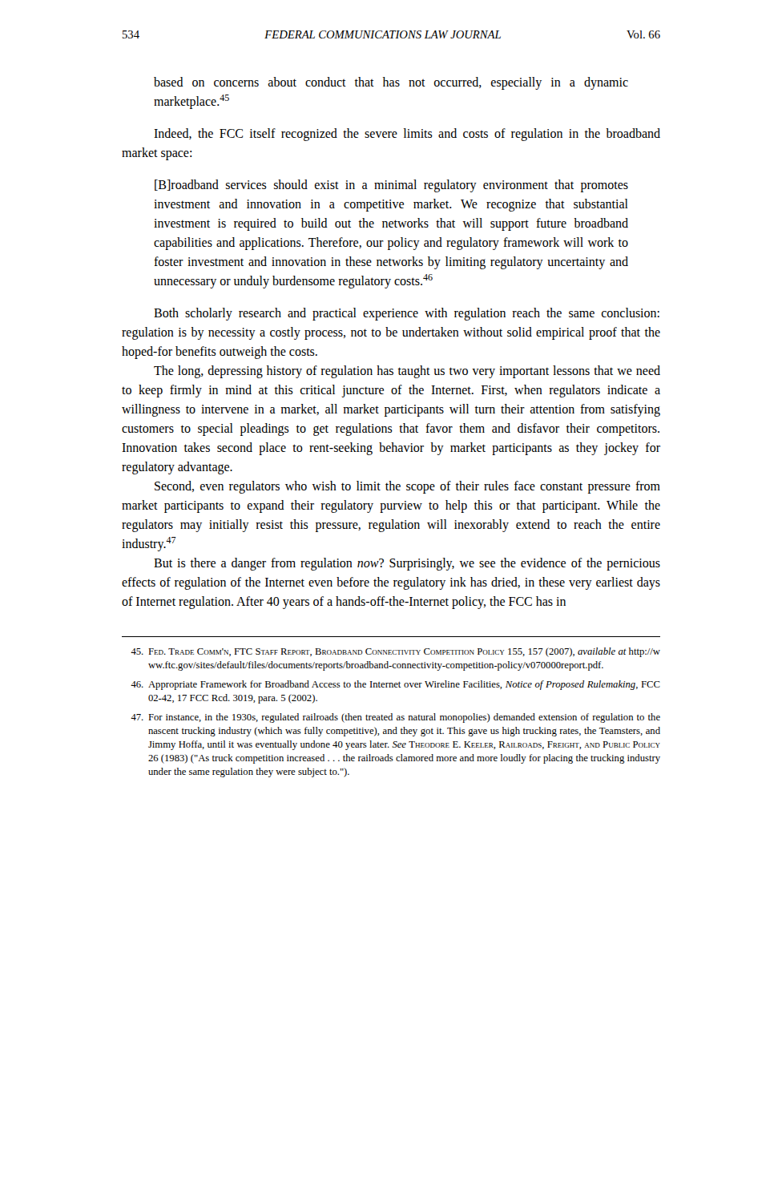534 FEDERAL COMMUNICATIONS LAW JOURNAL Vol. 66
based on concerns about conduct that has not occurred, especially in a dynamic marketplace.45
Indeed, the FCC itself recognized the severe limits and costs of regulation in the broadband market space:
[B]roadband services should exist in a minimal regulatory environment that promotes investment and innovation in a competitive market. We recognize that substantial investment is required to build out the networks that will support future broadband capabilities and applications. Therefore, our policy and regulatory framework will work to foster investment and innovation in these networks by limiting regulatory uncertainty and unnecessary or unduly burdensome regulatory costs.46
Both scholarly research and practical experience with regulation reach the same conclusion: regulation is by necessity a costly process, not to be undertaken without solid empirical proof that the hoped-for benefits outweigh the costs.
The long, depressing history of regulation has taught us two very important lessons that we need to keep firmly in mind at this critical juncture of the Internet. First, when regulators indicate a willingness to intervene in a market, all market participants will turn their attention from satisfying customers to special pleadings to get regulations that favor them and disfavor their competitors. Innovation takes second place to rent-seeking behavior by market participants as they jockey for regulatory advantage.
Second, even regulators who wish to limit the scope of their rules face constant pressure from market participants to expand their regulatory purview to help this or that participant. While the regulators may initially resist this pressure, regulation will inexorably extend to reach the entire industry.47
But is there a danger from regulation now? Surprisingly, we see the evidence of the pernicious effects of regulation of the Internet even before the regulatory ink has dried, in these very earliest days of Internet regulation. After 40 years of a hands-off-the-Internet policy, the FCC has in
Fed. Trade Comm'n, FTC Staff Report, Broadband Connectivity Competition Policy 155, 157 (2007), available at http://www.ftc.gov/sites/default/files/documents/reports/broadband-connectivity-competition-policy/v070000report.pdf.
Appropriate Framework for Broadband Access to the Internet over Wireline Facilities, Notice of Proposed Rulemaking, FCC 02-42, 17 FCC Rcd. 3019, para. 5 (2002).
For instance, in the 1930s, regulated railroads (then treated as natural monopolies) demanded extension of regulation to the nascent trucking industry (which was fully competitive), and they got it. This gave us high trucking rates, the Teamsters, and Jimmy Hoffa, until it was eventually undone 40 years later. See Theodore E. Keeler, Railroads, Freight, and Public Policy 26 (1983) ("As truck competition increased . . . the railroads clamored more and more loudly for placing the trucking industry under the same regulation they were subject to.").